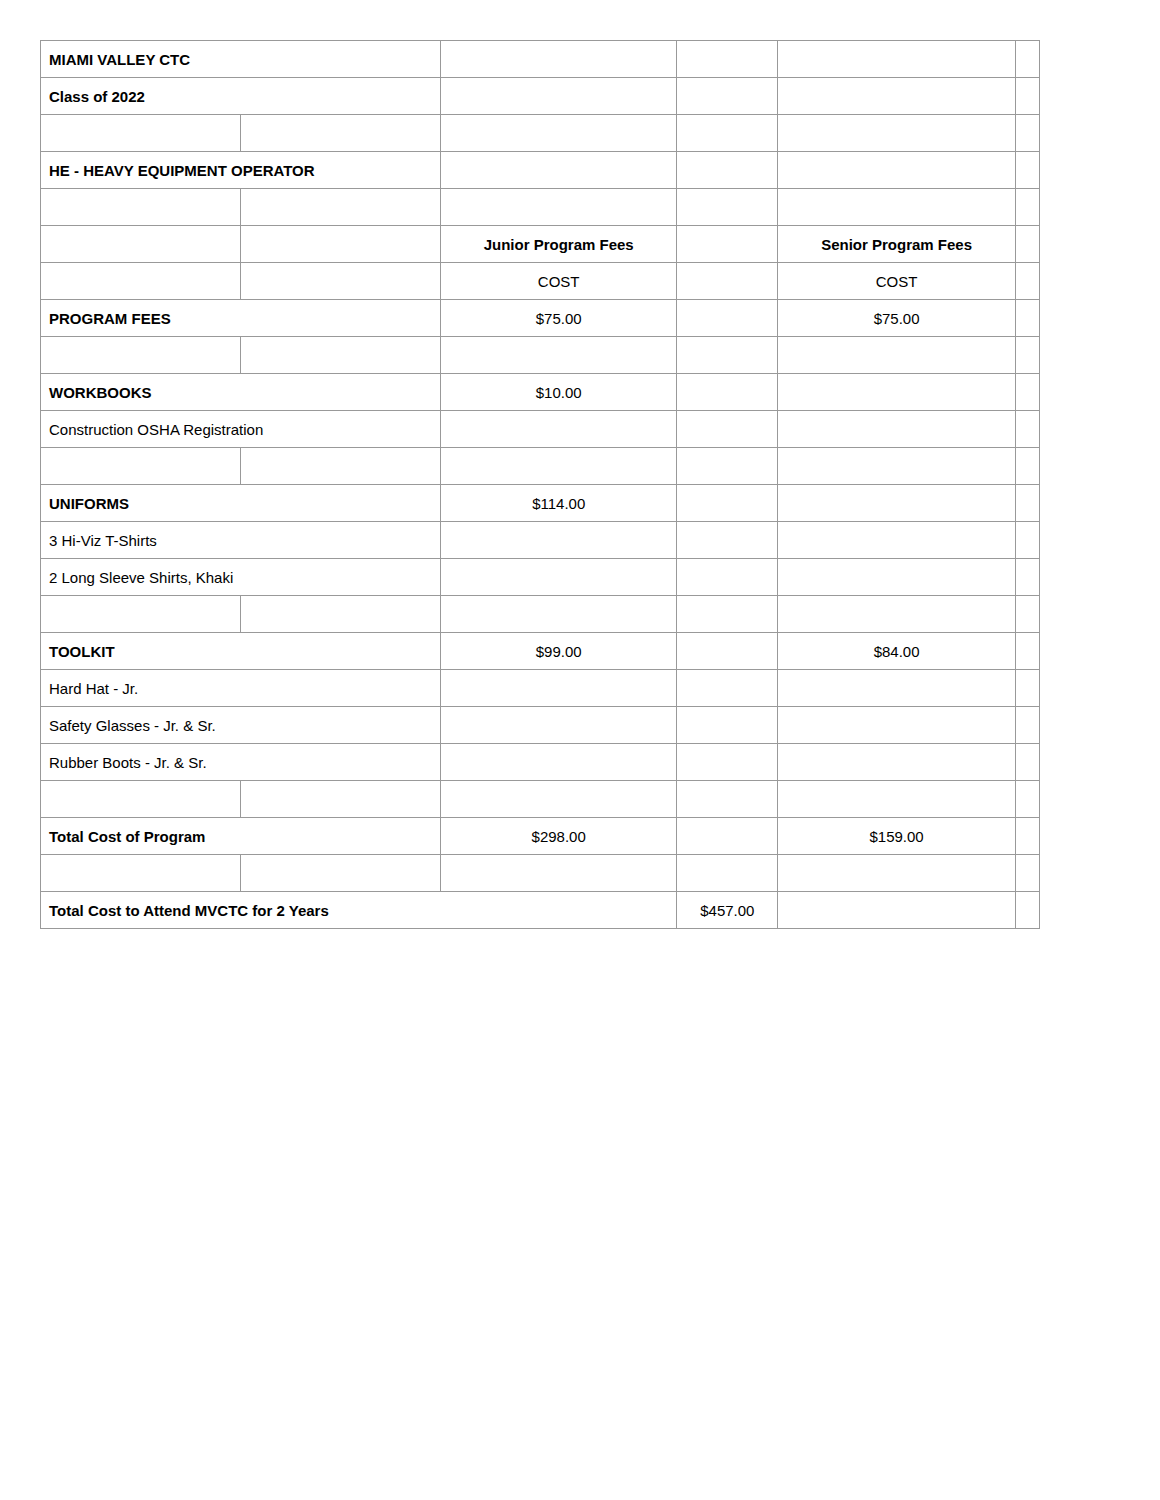| MIAMI VALLEY CTC | | | | |
| Class of 2022 | | | | |
| HE - HEAVY EQUIPMENT OPERATOR | | | | |
| | | Junior Program Fees | | Senior Program Fees | |
| | | COST | | COST | |
| PROGRAM FEES | $75.00 | | $75.00 | |
| WORKBOOKS | $10.00 | | | |
| Construction OSHA Registration | | | | |
| UNIFORMS | $114.00 | | | |
| 3 Hi-Viz T-Shirts | | | | |
| 2 Long Sleeve Shirts, Khaki | | | | |
| TOOLKIT | $99.00 | | $84.00 | |
| Hard Hat - Jr. | | | | |
| Safety Glasses - Jr. & Sr. | | | | |
| Rubber Boots - Jr. & Sr. | | | | |
| Total Cost of Program | $298.00 | | $159.00 | |
| Total Cost to Attend MVCTC for 2 Years | $457.00 | | |